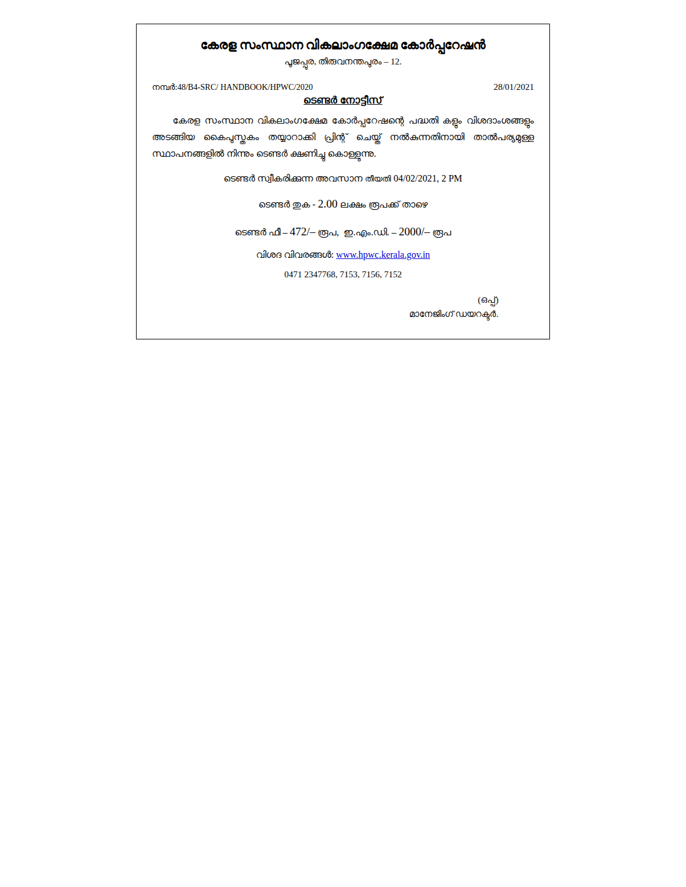കേരള സംസ്ഥാന വികലാംഗക്ഷേമ കോർപ്പറേഷൻ
പൂജപ്പുര, തിരുവനന്തപുരം – 12.
നമ്പർ: 48/B4-SRC/ HANDBOOK/HPWC/2020 28/01/2021
ടെണ്ടർ നോട്ടീസ്
കേരള സംസ്ഥാന വികലാംഗക്ഷേമ കോർപ്പറേഷന്റെ പദ്ധതി കളും വിശദാംശങ്ങളും അടങ്ങിയ കൈപുസ്തകം തയ്യാറാക്കി പ്രിന്റ് ചെയ്ത് നൽകുന്നതിനായി താൽപര്യമുള്ള സ്ഥാപനങ്ങളിൽ നിന്നും ടെണ്ടർ ക്ഷണിച്ചു കൊള്ളുന്നു.
ടെണ്ടർ സ്വീകരിക്കുന്ന അവസാന തീയതി 04/02/2021, 2 PM
ടെണ്ടർ തുക - 2.00 ലക്ഷം രൂപക്ക് താഴെ
ടെണ്ടർ ഫീ – 472/– രൂപ, ഇ.എം.ഡി. – 2000/– രൂപ
വിശദ വിവരങ്ങൾ: www.hpwc.kerala.gov.in
0471 2347768, 7153, 7156, 7152
(ഒപ്പ്) മാനേജിംഗ് ഡയറക്ടർ.